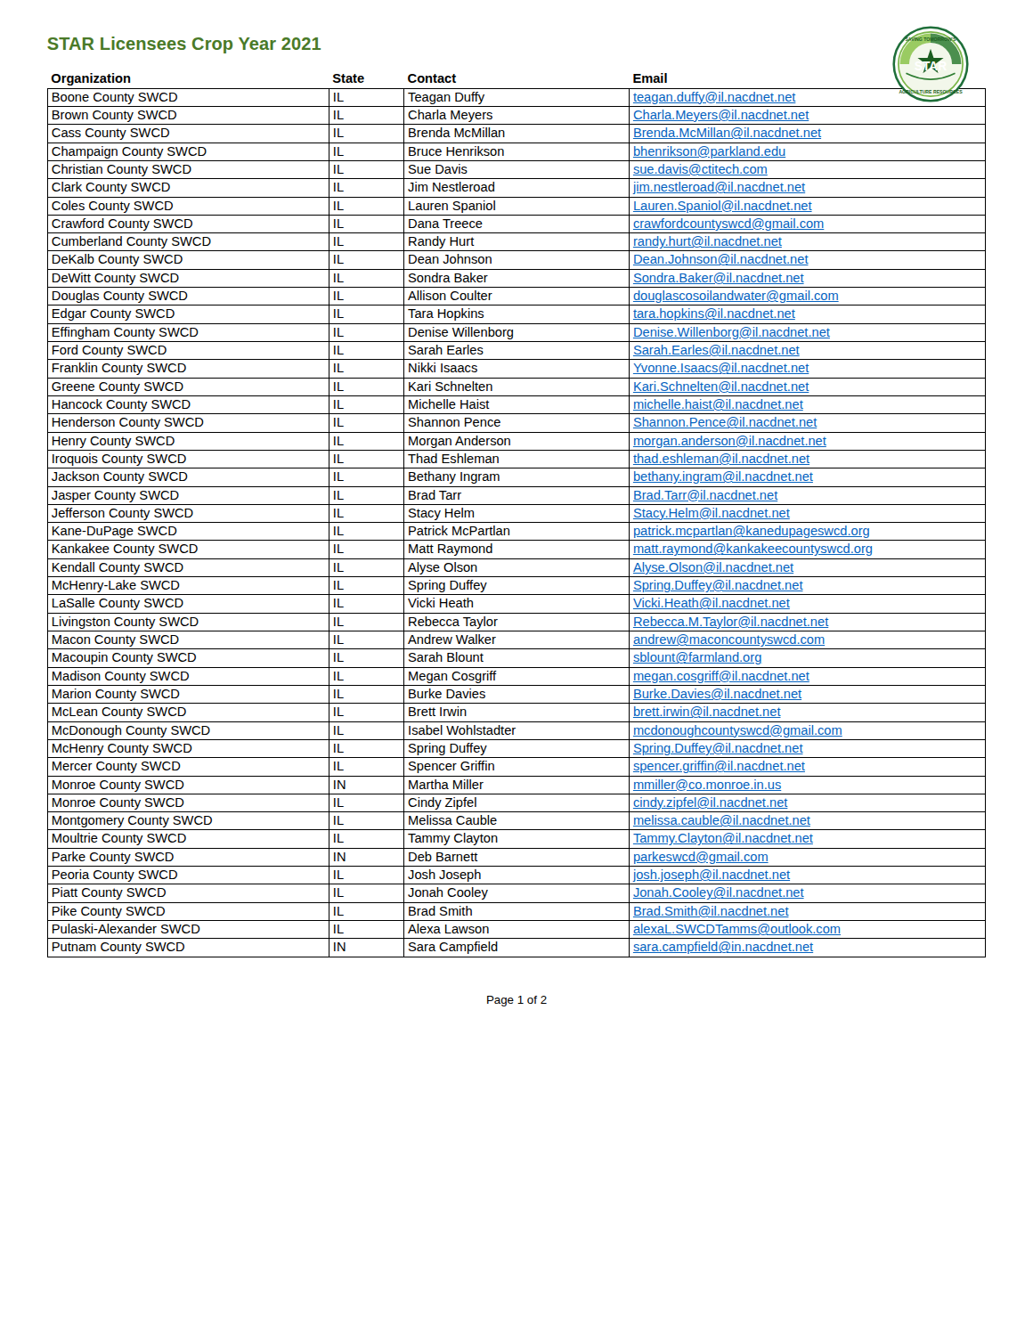SAVING TOMORROW'S AGRICULTURE RESOURCES STAR
STAR Licensees Crop Year 2021
| Organization | State | Contact | Email |
| --- | --- | --- | --- |
| Boone County SWCD | IL | Teagan Duffy | teagan.duffy@il.nacdnet.net |
| Brown County SWCD | IL | Charla Meyers | Charla.Meyers@il.nacdnet.net |
| Cass County SWCD | IL | Brenda McMillan | Brenda.McMillan@il.nacdnet.net |
| Champaign County SWCD | IL | Bruce Henrikson | bhenrikson@parkland.edu |
| Christian County SWCD | IL | Sue Davis | sue.davis@ctitech.com |
| Clark County SWCD | IL | Jim Nestleroad | jim.nestleroad@il.nacdnet.net |
| Coles County SWCD | IL | Lauren Spaniol | Lauren.Spaniol@il.nacdnet.net |
| Crawford County SWCD | IL | Dana Treece | crawfordcountyswcd@gmail.com |
| Cumberland County SWCD | IL | Randy Hurt | randy.hurt@il.nacdnet.net |
| DeKalb County SWCD | IL | Dean Johnson | Dean.Johnson@il.nacdnet.net |
| DeWitt County SWCD | IL | Sondra Baker | Sondra.Baker@il.nacdnet.net |
| Douglas County SWCD | IL | Allison Coulter | douglascosoilandwater@gmail.com |
| Edgar County SWCD | IL | Tara Hopkins | tara.hopkins@il.nacdnet.net |
| Effingham County SWCD | IL | Denise Willenborg | Denise.Willenborg@il.nacdnet.net |
| Ford County SWCD | IL | Sarah Earles | Sarah.Earles@il.nacdnet.net |
| Franklin County SWCD | IL | Nikki Isaacs | Yvonne.Isaacs@il.nacdnet.net |
| Greene County SWCD | IL | Kari Schnelten | Kari.Schnelten@il.nacdnet.net |
| Hancock County SWCD | IL | Michelle Haist | michelle.haist@il.nacdnet.net |
| Henderson County SWCD | IL | Shannon Pence | Shannon.Pence@il.nacdnet.net |
| Henry County SWCD | IL | Morgan Anderson | morgan.anderson@il.nacdnet.net |
| Iroquois County SWCD | IL | Thad Eshleman | thad.eshleman@il.nacdnet.net |
| Jackson County SWCD | IL | Bethany Ingram | bethany.ingram@il.nacdnet.net |
| Jasper County SWCD | IL | Brad Tarr | Brad.Tarr@il.nacdnet.net |
| Jefferson County SWCD | IL | Stacy Helm | Stacy.Helm@il.nacdnet.net |
| Kane-DuPage SWCD | IL | Patrick McPartlan | patrick.mcpartlan@kanedupageswcd.org |
| Kankakee County SWCD | IL | Matt Raymond | matt.raymond@kankakeecountyswcd.org |
| Kendall County SWCD | IL | Alyse Olson | Alyse.Olson@il.nacdnet.net |
| McHenry-Lake SWCD | IL | Spring Duffey | Spring.Duffey@il.nacdnet.net |
| LaSalle County SWCD | IL | Vicki Heath | Vicki.Heath@il.nacdnet.net |
| Livingston County SWCD | IL | Rebecca Taylor | Rebecca.M.Taylor@il.nacdnet.net |
| Macon County SWCD | IL | Andrew Walker | andrew@maconcountyswcd.com |
| Macoupin County SWCD | IL | Sarah Blount | sblount@farmland.org |
| Madison County SWCD | IL | Megan Cosgriff | megan.cosgriff@il.nacdnet.net |
| Marion County SWCD | IL | Burke Davies | Burke.Davies@il.nacdnet.net |
| McLean County SWCD | IL | Brett Irwin | brett.irwin@il.nacdnet.net |
| McDonough County SWCD | IL | Isabel Wohlstadter | mcdonoughcountyswcd@gmail.com |
| McHenry County SWCD | IL | Spring Duffey | Spring.Duffey@il.nacdnet.net |
| Mercer County SWCD | IL | Spencer Griffin | spencer.griffin@il.nacdnet.net |
| Monroe County SWCD | IN | Martha Miller | mmiller@co.monroe.in.us |
| Monroe County SWCD | IL | Cindy Zipfel | cindy.zipfel@il.nacdnet.net |
| Montgomery County SWCD | IL | Melissa Cauble | melissa.cauble@il.nacdnet.net |
| Moultrie County SWCD | IL | Tammy Clayton | Tammy.Clayton@il.nacdnet.net |
| Parke County SWCD | IN | Deb Barnett | parkeswcd@gmail.com |
| Peoria County SWCD | IL | Josh Joseph | josh.joseph@il.nacdnet.net |
| Piatt County SWCD | IL | Jonah Cooley | Jonah.Cooley@il.nacdnet.net |
| Pike County SWCD | IL | Brad Smith | Brad.Smith@il.nacdnet.net |
| Pulaski-Alexander SWCD | IL | Alexa Lawson | alexaL.SWCDTamms@outlook.com |
| Putnam County SWCD | IN | Sara Campfield | sara.campfield@in.nacdnet.net |
Page 1 of 2